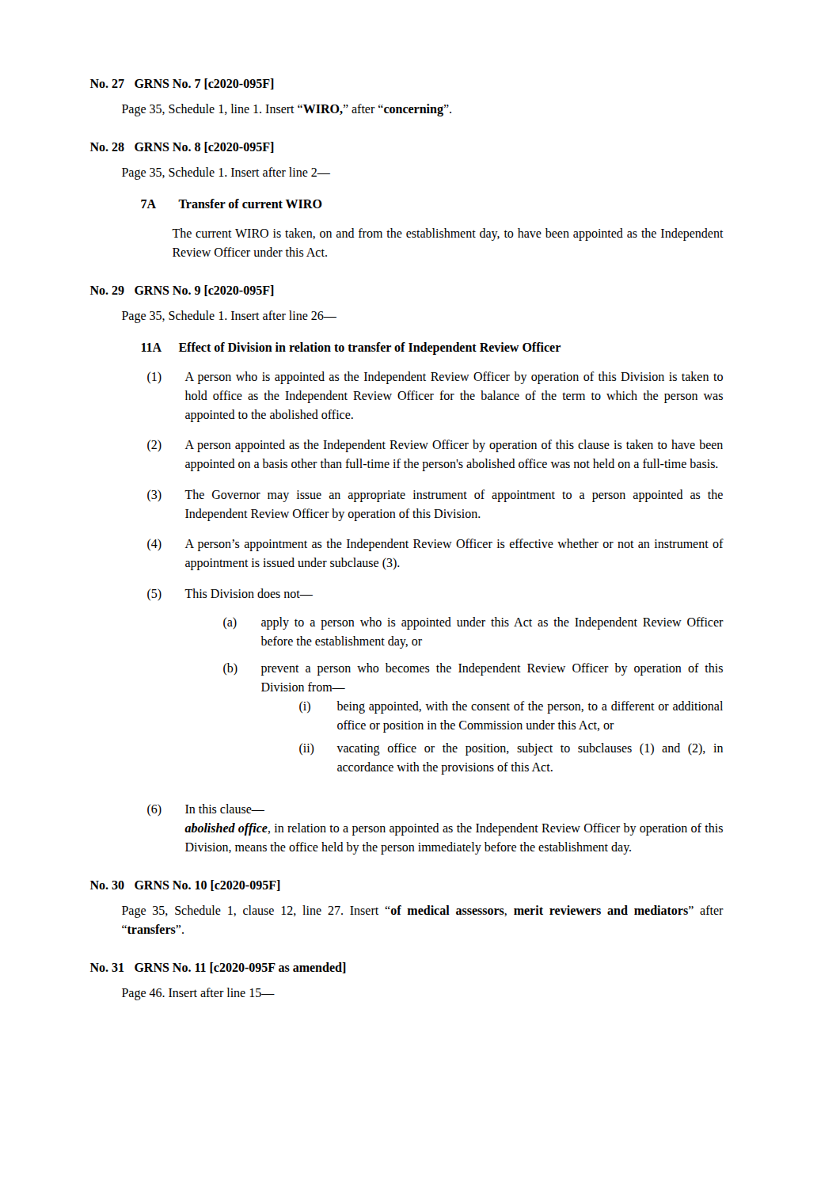No. 27 GRNS No. 7 [c2020-095F]
Page 35, Schedule 1, line 1. Insert “WIRO,” after “concerning”.
No. 28 GRNS No. 8 [c2020-095F]
Page 35, Schedule 1. Insert after line 2—
7ATransfer of current WIRO
The current WIRO is taken, on and from the establishment day, to have been appointed as the Independent Review Officer under this Act.
No. 29 GRNS No. 9 [c2020-095F]
Page 35, Schedule 1. Insert after line 26—
11AEffect of Division in relation to transfer of Independent Review Officer
(1) A person who is appointed as the Independent Review Officer by operation of this Division is taken to hold office as the Independent Review Officer for the balance of the term to which the person was appointed to the abolished office.
(2) A person appointed as the Independent Review Officer by operation of this clause is taken to have been appointed on a basis other than full-time if the person's abolished office was not held on a full-time basis.
(3) The Governor may issue an appropriate instrument of appointment to a person appointed as the Independent Review Officer by operation of this Division.
(4) A person’s appointment as the Independent Review Officer is effective whether or not an instrument of appointment is issued under subclause (3).
(5) This Division does not—
(a) apply to a person who is appointed under this Act as the Independent Review Officer before the establishment day, or
(b) prevent a person who becomes the Independent Review Officer by operation of this Division from—
(i) being appointed, with the consent of the person, to a different or additional office or position in the Commission under this Act, or
(ii) vacating office or the position, subject to subclauses (1) and (2), in accordance with the provisions of this Act.
(6) In this clause—
abolished office, in relation to a person appointed as the Independent Review Officer by operation of this Division, means the office held by the person immediately before the establishment day.
No. 30 GRNS No. 10 [c2020-095F]
Page 35, Schedule 1, clause 12, line 27. Insert “of medical assessors, merit reviewers and mediators” after “transfers”.
No. 31 GRNS No. 11 [c2020-095F as amended]
Page 46. Insert after line 15—